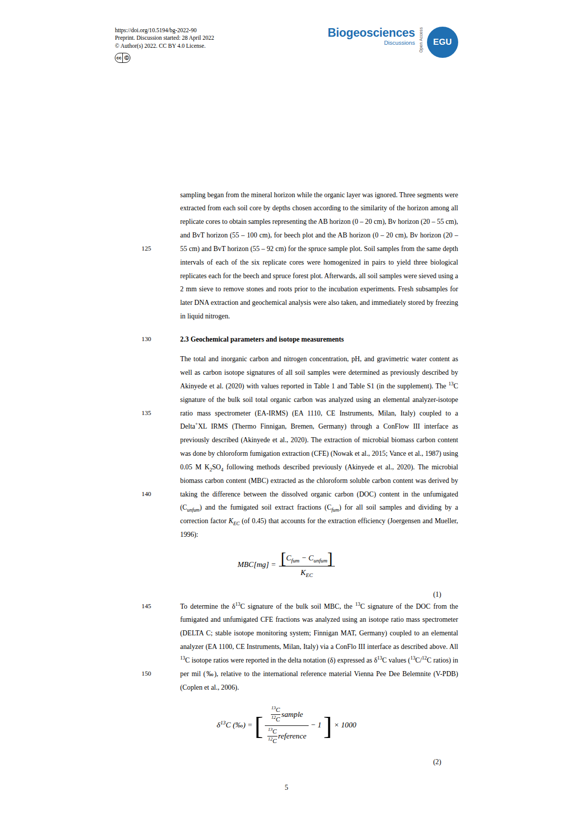https://doi.org/10.5194/bg-2022-90
Preprint. Discussion started: 28 April 2022
© Author(s) 2022. CC BY 4.0 License.
ccⒸ
Biogeosciences
Discussions
Open Access
EGU
sampling began from the mineral horizon while the organic layer was ignored. Three segments were extracted from each soil core by depths chosen according to the similarity of the horizon among all replicate cores to obtain samples representing the AB horizon (0 – 20 cm), Bv horizon (20 – 55 cm), and BvT horizon (55 – 100 cm), for beech plot and the AB horizon (0 – 20 cm), Bv horizon (20 – 55 cm) and BvT horizon (55 – 92 cm) for 125the spruce sample plot. Soil samples from the same depth intervals of each of the six replicate cores were homogenized in pairs to yield three biological replicates each for the beech and spruce forest plot. Afterwards, all soil samples were sieved using a 2 mm sieve to remove stones and roots prior to the incubation experiments. Fresh subsamples for later DNA extraction and geochemical analysis were also taken, and immediately stored by freezing in liquid nitrogen.
1302.3 Geochemical parameters and isotope measurements
The total and inorganic carbon and nitrogen concentration, pH, and gravimetric water content as well as carbon isotope signatures of all soil samples were determined as previously described by Akinyede et al. (2020) with values reported in Table 1 and Table S1 (in the supplement). The 13C signature of the bulk soil total organic carbon was analyzed using an elemental analyzer-isotope ratio mass spectrometer (EA-IRMS) (EA 1110, CE 135 Instruments, Milan, Italy) coupled to a Delta+XL IRMS (Thermo Finnigan, Bremen, Germany) through a ConFlow III interface as previously described (Akinyede et al., 2020). The extraction of microbial biomass carbon content was done by chloroform fumigation extraction (CFE) (Nowak et al., 2015; Vance et al., 1987) using 0.05 M K2SO4 following methods described previously (Akinyede et al., 2020). The microbial biomass carbon content (MBC) extracted as the chloroform soluble carbon content was derived by taking the difference 140between the dissolved organic carbon (DOC) content in the unfumigated (Cunfum) and the fumigated soil extract fractions (Cfum) for all soil samples and dividing by a correction factor KEC (of 0.45) that accounts for the extraction efficiency (Joergensen and Mueller, 1996):
MBC[mg] = [Cfum − Cunfum] KEC
(1)
145 To determine the δ13C signature of the bulk soil MBC, the 13C signature of the DOC from the fumigated and unfumigated CFE fractions was analyzed using an isotope ratio mass spectrometer (DELTA C; stable isotope monitoring system; Finnigan MAT, Germany) coupled to an elemental analyzer (EA 1100, CE Instruments, Milan, Italy) via a ConFlo III interface as described above. All 13C isotope ratios were reported in the delta notation (δ) expressed as δ13C values (13C/12C ratios) in per mil (‰), relative to the international reference 150material Vienna Pee Dee Belemnite (V-PDB) (Coplen et al., 2006).
δ13C (‰) = [ 13C 12C sample 13C 12C reference − 1 ] × 1000
(2)
5